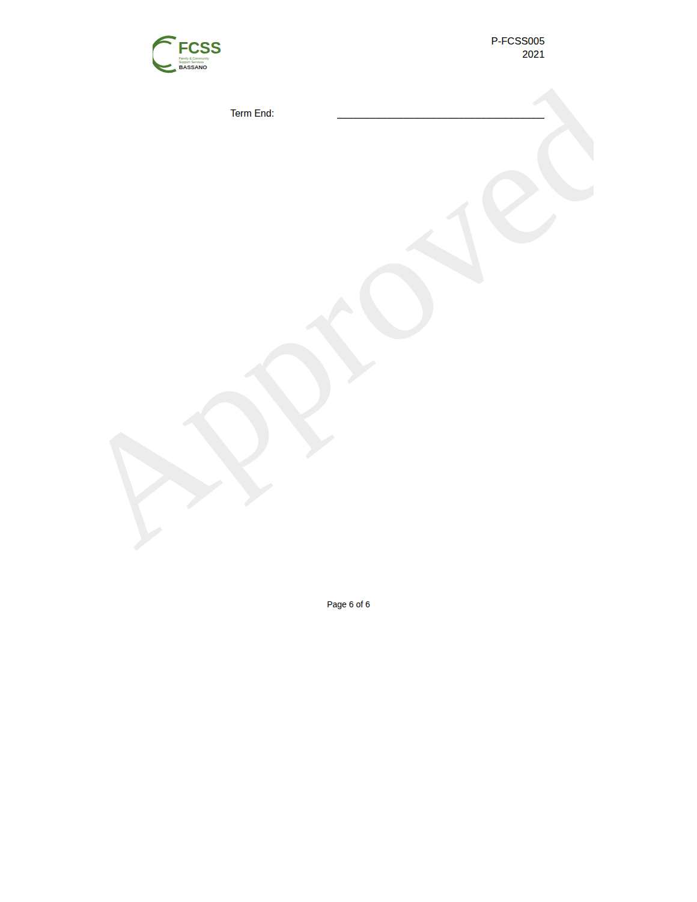Approved
FCSS Family & Community Support Services BASSANO
P-FCSS005
2021
Term End: _______________________________________________
Page 6 of 6